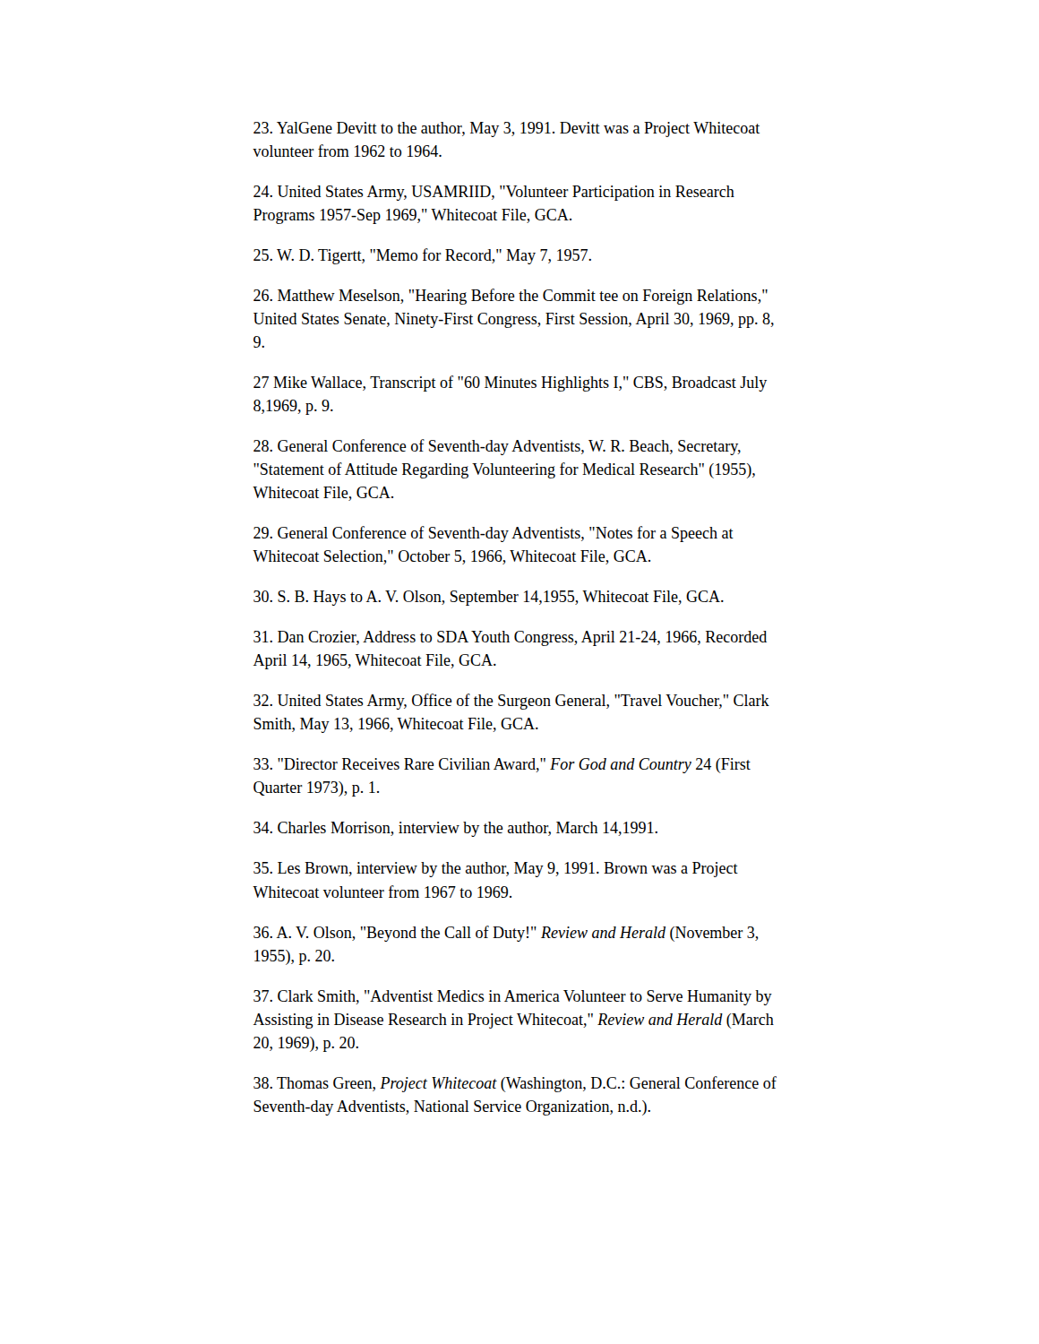23. YalGene Devitt to the author, May 3, 1991. Devitt was a Project Whitecoat volunteer from 1962 to 1964.
24. United States Army, USAMRIID, "Volunteer Participation in Research Programs 1957-Sep 1969," Whitecoat File, GCA.
25. W. D. Tigertt, "Memo for Record," May 7, 1957.
26. Matthew Meselson, "Hearing Before the Commit tee on Foreign Relations," United States Senate, Ninety-First Congress, First Session, April 30, 1969, pp. 8, 9.
27 Mike Wallace, Transcript of "60 Minutes Highlights I," CBS, Broadcast July 8,1969, p. 9.
28. General Conference of Seventh-day Adventists, W. R. Beach, Secretary, "Statement of Attitude Regarding Volunteering for Medical Research" (1955), Whitecoat File, GCA.
29. General Conference of Seventh-day Adventists, "Notes for a Speech at Whitecoat Selection," October 5, 1966, Whitecoat File, GCA.
30. S. B. Hays to A. V. Olson, September 14,1955, Whitecoat File, GCA.
31. Dan Crozier, Address to SDA Youth Congress, April 21-24, 1966, Recorded April 14, 1965, Whitecoat File, GCA.
32. United States Army, Office of the Surgeon General, "Travel Voucher," Clark Smith, May 13, 1966, Whitecoat File, GCA.
33. "Director Receives Rare Civilian Award," For God and Country 24 (First Quarter 1973), p. 1.
34. Charles Morrison, interview by the author, March 14,1991.
35. Les Brown, interview by the author, May 9, 1991. Brown was a Project Whitecoat volunteer from 1967 to 1969.
36. A. V. Olson, "Beyond the Call of Duty!" Review and Herald (November 3, 1955), p. 20.
37. Clark Smith, "Adventist Medics in America Volunteer to Serve Humanity by Assisting in Disease Research in Project Whitecoat," Review and Herald (March 20, 1969), p. 20.
38. Thomas Green, Project Whitecoat (Washington, D.C.: General Conference of Seventh-day Adventists, National Service Organization, n.d.).